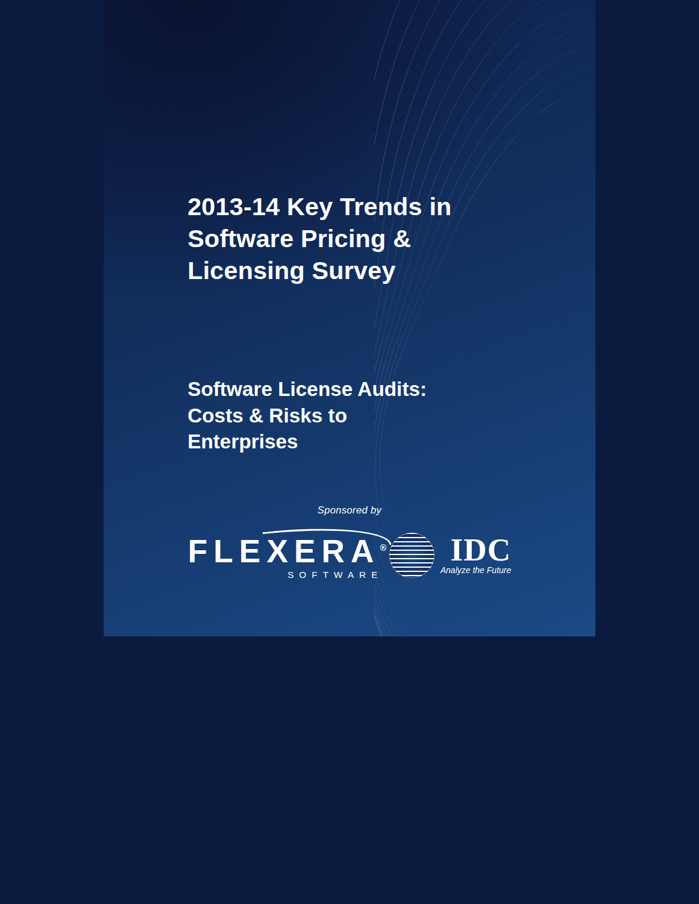2013-14 Key Trends in Software Pricing & Licensing Survey
Software License Audits: Costs & Risks to Enterprises
Sponsored by
FLEXERA®
SOFTWARE
IDC
Analyze the Future